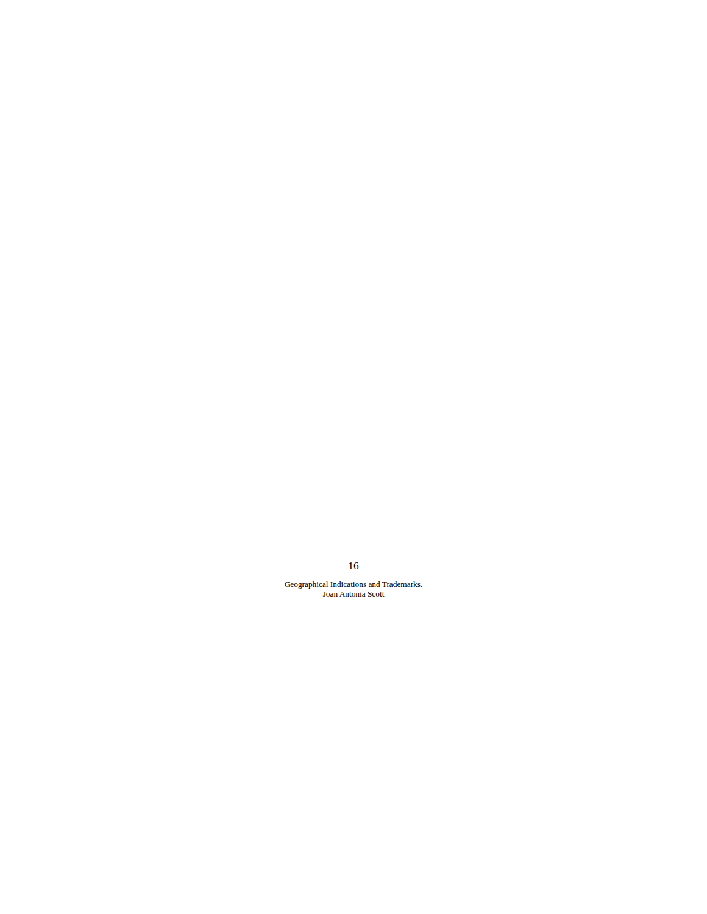16
Geographical Indications and Trademarks. Joan Antonia Scott